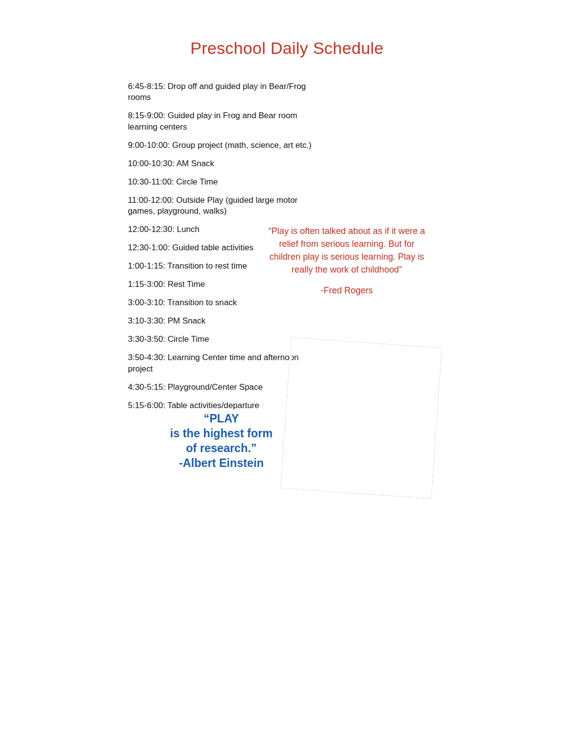Preschool Daily Schedule
6:45-8:15: Drop off and guided play in Bear/Frog rooms
8:15-9:00: Guided play in Frog and Bear room learning centers
9:00-10:00: Group project (math, science, art etc.)
10:00-10:30: AM Snack
10:30-11:00: Circle Time
11:00-12:00: Outside Play (guided large motor games, playground, walks)
12:00-12:30: Lunch
12:30-1:00: Guided table activities
1:00-1:15: Transition to rest time
1:15-3:00: Rest Time
3:00-3:10: Transition to snack
3:10-3:30: PM Snack
3:30-3:50: Circle Time
3:50-4:30: Learning Center time and afternoon project
4:30-5:15: Playground/Center Space
5:15-6:00: Table activities/departure
“Play is often talked about as if it were a relief from serious learning. But for children play is serious learning. Play is really the work of childhood” -Fred Rogers
“PLAY
is the highest form
of research.”
-Albert Einstein